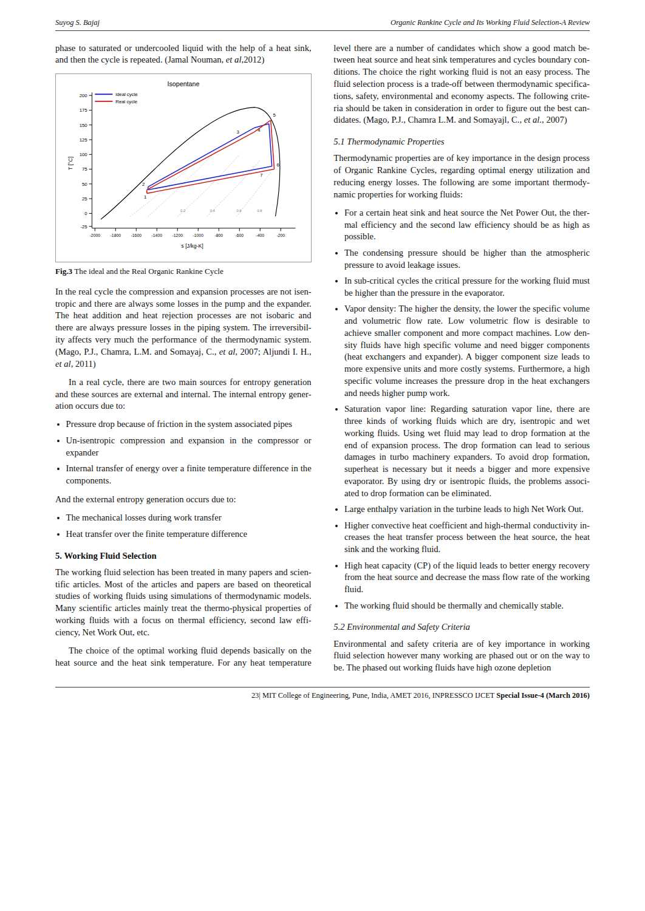Suyog S. Bajaj Organic Rankine Cycle and Its Working Fluid Selection-A Review
phase to saturated or undercooled liquid with the help of a heat sink, and then the cycle is repeated. (Jamal Nouman, et al,2012)
Isopentane T-s diagram: ideal cycle and real cycle Isopentane ideal cycle Real cycle 200 175 150 125 100 75 50 25 0 -25 T [°C] -2000 -1800 -1600 -1400 -1200 -1000 -800 -600 -400 -200 s [J/kg-K] 0.2 0.4 0.6 0.8 1 2 3 4 5 6 7
Fig.3 The ideal and the Real Organic Rankine Cycle
In the real cycle the compression and expansion processes are not isentropic and there are always some losses in the pump and the expander. The heat addition and heat rejection processes are not isobaric and there are always pressure losses in the piping system. The irreversibility affects very much the performance of the thermodynamic system. (Mago, P.J., Chamra, L.M. and Somayaj, C., et al, 2007; Aljundi I. H., et al, 2011)
In a real cycle, there are two main sources for entropy generation and these sources are external and internal. The internal entropy generation occurs due to:
Pressure drop because of friction in the system associated pipes
Un-isentropic compression and expansion in the compressor or expander
Internal transfer of energy over a finite temperature difference in the components.
And the external entropy generation occurs due to:
The mechanical losses during work transfer
Heat transfer over the finite temperature difference
5. Working Fluid Selection
The working fluid selection has been treated in many papers and scientific articles. Most of the articles and papers are based on theoretical studies of working fluids using simulations of thermodynamic models. Many scientific articles mainly treat the thermo-physical properties of working fluids with a focus on thermal efficiency, second law efficiency, Net Work Out, etc.
The choice of the optimal working fluid depends basically on the heat source and the heat sink temperature. For any heat temperature level there are a number of candidates which show a good match between heat source and heat sink temperatures and cycles boundary conditions. The choice the right working fluid is not an easy process. The fluid selection process is a trade-off between thermodynamic specifications, safety, environmental and economy aspects. The following criteria should be taken in consideration in order to figure out the best candidates. (Mago, P.J., Chamra L.M. and Somayajl, C., et al., 2007)
5.1 Thermodynamic Properties
Thermodynamic properties are of key importance in the design process of Organic Rankine Cycles, regarding optimal energy utilization and reducing energy losses. The following are some important thermodynamic properties for working fluids:
For a certain heat sink and heat source the Net Power Out, the thermal efficiency and the second law efficiency should be as high as possible.
The condensing pressure should be higher than the atmospheric pressure to avoid leakage issues.
In sub-critical cycles the critical pressure for the working fluid must be higher than the pressure in the evaporator.
Vapor density: The higher the density, the lower the specific volume and volumetric flow rate. Low volumetric flow is desirable to achieve smaller component and more compact machines. Low density fluids have high specific volume and need bigger components (heat exchangers and expander). A bigger component size leads to more expensive units and more costly systems. Furthermore, a high specific volume increases the pressure drop in the heat exchangers and needs higher pump work.
Saturation vapor line: Regarding saturation vapor line, there are three kinds of working fluids which are dry, isentropic and wet working fluids. Using wet fluid may lead to drop formation at the end of expansion process. The drop formation can lead to serious damages in turbo machinery expanders. To avoid drop formation, superheat is necessary but it needs a bigger and more expensive evaporator. By using dry or isentropic fluids, the problems associated to drop formation can be eliminated.
Large enthalpy variation in the turbine leads to high Net Work Out.
Higher convective heat coefficient and high-thermal conductivity increases the heat transfer process between the heat source, the heat sink and the working fluid.
High heat capacity (CP) of the liquid leads to better energy recovery from the heat source and decrease the mass flow rate of the working fluid.
The working fluid should be thermally and chemically stable.
5.2 Environmental and Safety Criteria
Environmental and safety criteria are of key importance in working fluid selection however many working are phased out or on the way to be. The phased out working fluids have high ozone depletion
23| MIT College of Engineering, Pune, India, AMET 2016, INPRESSCO IJCET Special Issue-4 (March 2016)